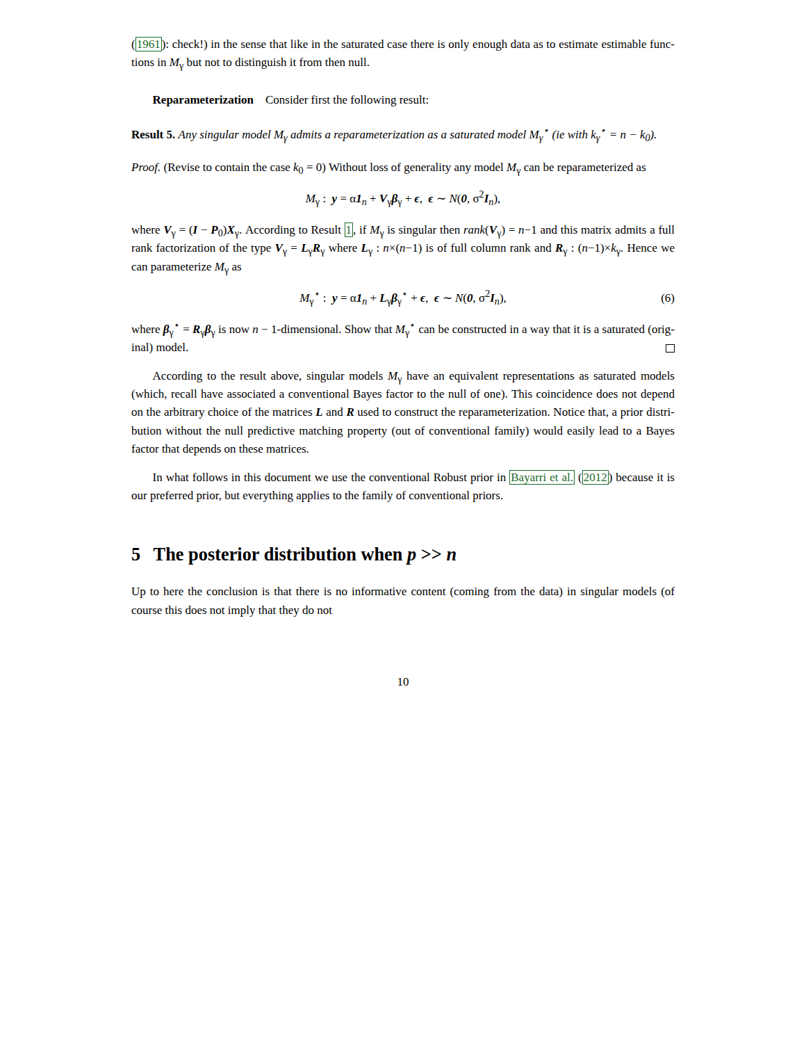(1961): check!) in the sense that like in the saturated case there is only enough data as to estimate estimable functions in Mγ but not to distinguish it from then null.
Reparameterization Consider first the following result:
Result 5. Any singular model Mγ admits a reparameterization as a saturated model Mγ⋆ (ie with kγ⋆ = n − k0).
Proof. (Revise to contain the case k0 = 0) Without loss of generality any model Mγ can be reparameterized as
Mγ : y = α1n + Vγβγ + ϵ, ϵ ∼ N(0, σ2In),
where Vγ = (I − P0)Xγ. According to Result 1, if Mγ is singular then rank(Vγ) = n−1 and this matrix admits a full rank factorization of the type Vγ = LγRγ where Lγ : n×(n−1) is of full column rank and Rγ : (n−1)×kγ. Hence we can parameterize Mγ as
Mγ⋆ : y = α1n + Lγβγ⋆ + ϵ, ϵ ∼ N(0, σ2In), (6)
where βγ⋆ = Rγβγ is now n − 1-dimensional. Show that Mγ⋆ can be constructed in a way that it is a saturated (original) model.
According to the result above, singular models Mγ have an equivalent representations as saturated models (which, recall have associated a conventional Bayes factor to the null of one). This coincidence does not depend on the arbitrary choice of the matrices L and R used to construct the reparameterization. Notice that, a prior distribution without the null predictive matching property (out of conventional family) would easily lead to a Bayes factor that depends on these matrices.
In what follows in this document we use the conventional Robust prior in Bayarri et al. (2012) because it is our preferred prior, but everything applies to the family of conventional priors.
5 The posterior distribution when p >> n
Up to here the conclusion is that there is no informative content (coming from the data) in singular models (of course this does not imply that they do not
10